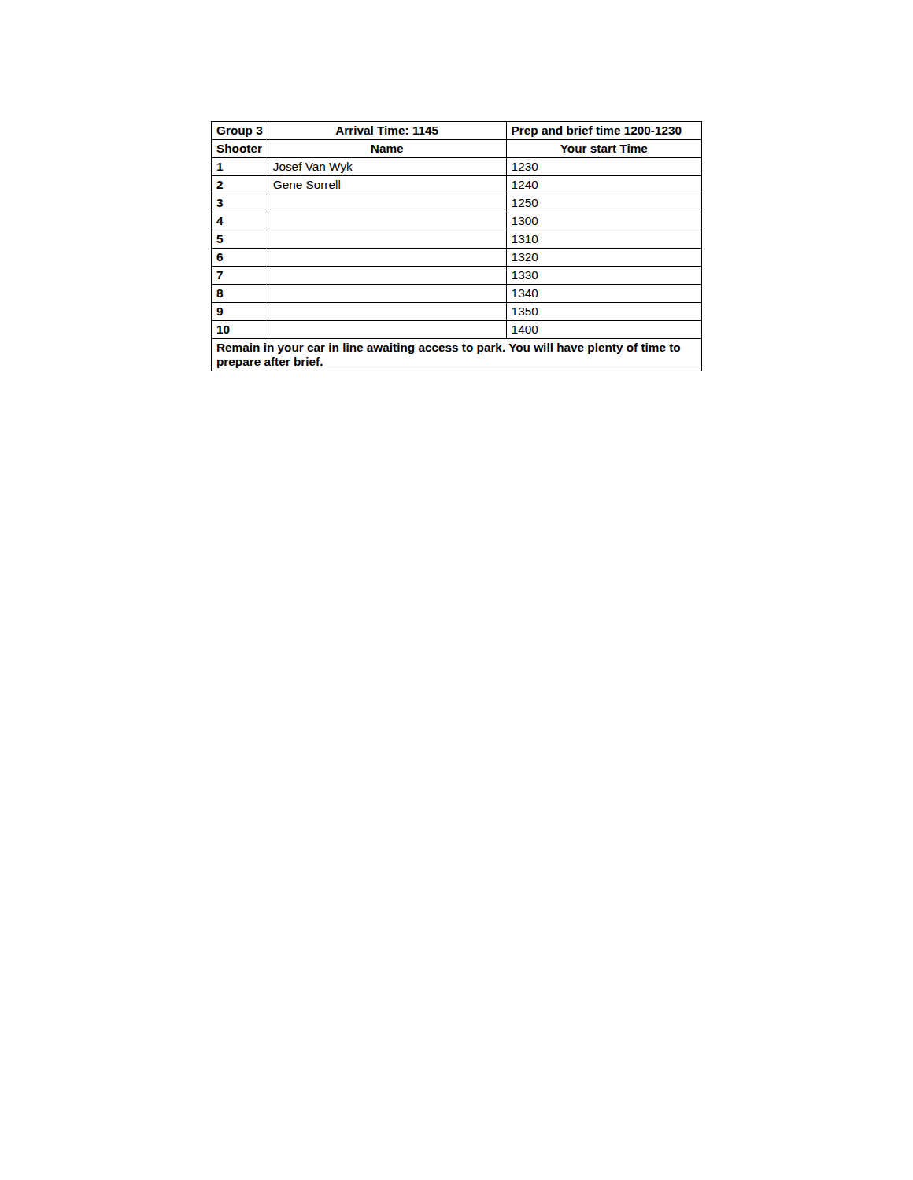| Group 3 | Arrival Time: 1145 | Prep and brief time 1200-1230 |
| Shooter | Name | Your start Time |
| 1 | Josef Van Wyk | 1230 |
| 2 | Gene Sorrell | 1240 |
| 3 | | 1250 |
| 4 | | 1300 |
| 5 | | 1310 |
| 6 | | 1320 |
| 7 | | 1330 |
| 8 | | 1340 |
| 9 | | 1350 |
| 10 | | 1400 |
| Remain in your car in line awaiting access to park. You will have plenty of time to prepare after brief. |